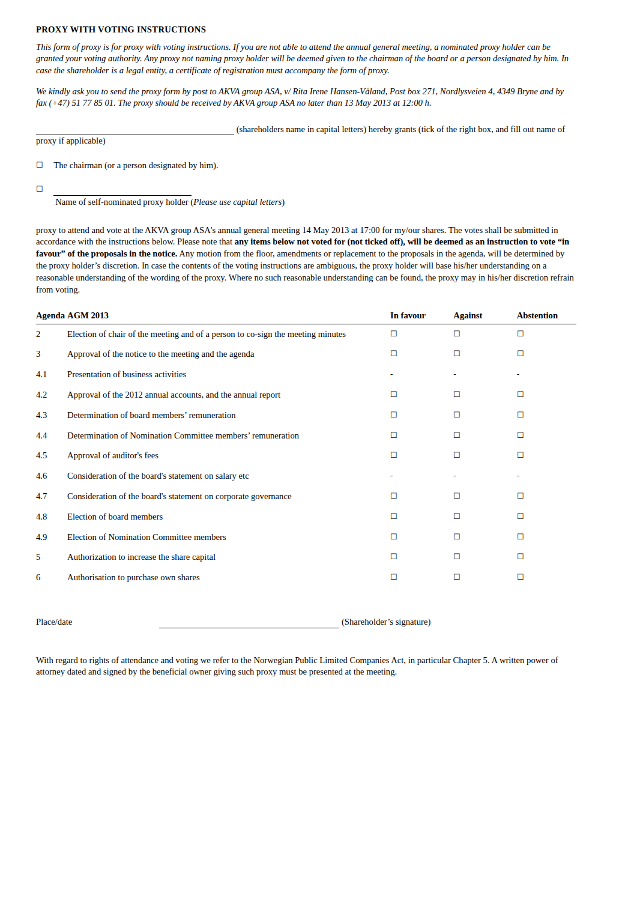Proxy with voting instructions
This form of proxy is for proxy with voting instructions. If you are not able to attend the annual general meeting, a nominated proxy holder can be granted your voting authority. Any proxy not naming proxy holder will be deemed given to the chairman of the board or a person designated by him. In case the shareholder is a legal entity, a certificate of registration must accompany the form of proxy.
We kindly ask you to send the proxy form by post to AKVA group ASA, v/ Rita Irene Hansen-Våland, Post box 271, Nordlysveien 4, 4349 Bryne and by fax (+47) 51 77 85 01. The proxy should be received by AKVA group ASA no later than 13 May 2013 at 12:00 h.
(shareholders name in capital letters) hereby grants (tick of the right box, and fill out name of proxy if applicable)
☐
The chairman (or a person designated by him).
☐
Name of self-nominated proxy holder (Please use capital letters)
proxy to attend and vote at the AKVA group ASA's annual general meeting 14 May 2013 at 17:00 for my/our shares. The votes shall be submitted in accordance with the instructions below. Please note that any items below not voted for (not ticked off), will be deemed as an instruction to vote “in favour” of the proposals in the notice. Any motion from the floor, amendments or replacement to the proposals in the agenda, will be determined by the proxy holder’s discretion. In case the contents of the voting instructions are ambiguous, the proxy holder will base his/her understanding on a reasonable understanding of the wording of the proxy. Where no such reasonable understanding can be found, the proxy may in his/her discretion refrain from voting.
| Agenda | AGM 2013 | In favour | Against | Abstention |
| --- | --- | --- | --- | --- |
| 2 | Election of chair of the meeting and of a person to co-sign the meeting minutes | ☐ | ☐ | ☐ |
| 3 | Approval of the notice to the meeting and the agenda | ☐ | ☐ | ☐ |
| 4.1 | Presentation of business activities | - | - | - |
| 4.2 | Approval of the 2012 annual accounts, and the annual report | ☐ | ☐ | ☐ |
| 4.3 | Determination of board members’ remuneration | ☐ | ☐ | ☐ |
| 4.4 | Determination of Nomination Committee members’ remuneration | ☐ | ☐ | ☐ |
| 4.5 | Approval of auditor's fees | ☐ | ☐ | ☐ |
| 4.6 | Consideration of the board's statement on salary etc | - | - | - |
| 4.7 | Consideration of the board's statement on corporate governance | ☐ | ☐ | ☐ |
| 4.8 | Election of board members | ☐ | ☐ | ☐ |
| 4.9 | Election of Nomination Committee members | ☐ | ☐ | ☐ |
| 5 | Authorization to increase the share capital | ☐ | ☐ | ☐ |
| 6 | Authorisation to purchase own shares | ☐ | ☐ | ☐ |
Place/date
(Shareholder’s signature)
With regard to rights of attendance and voting we refer to the Norwegian Public Limited Companies Act, in particular Chapter 5. A written power of attorney dated and signed by the beneficial owner giving such proxy must be presented at the meeting.